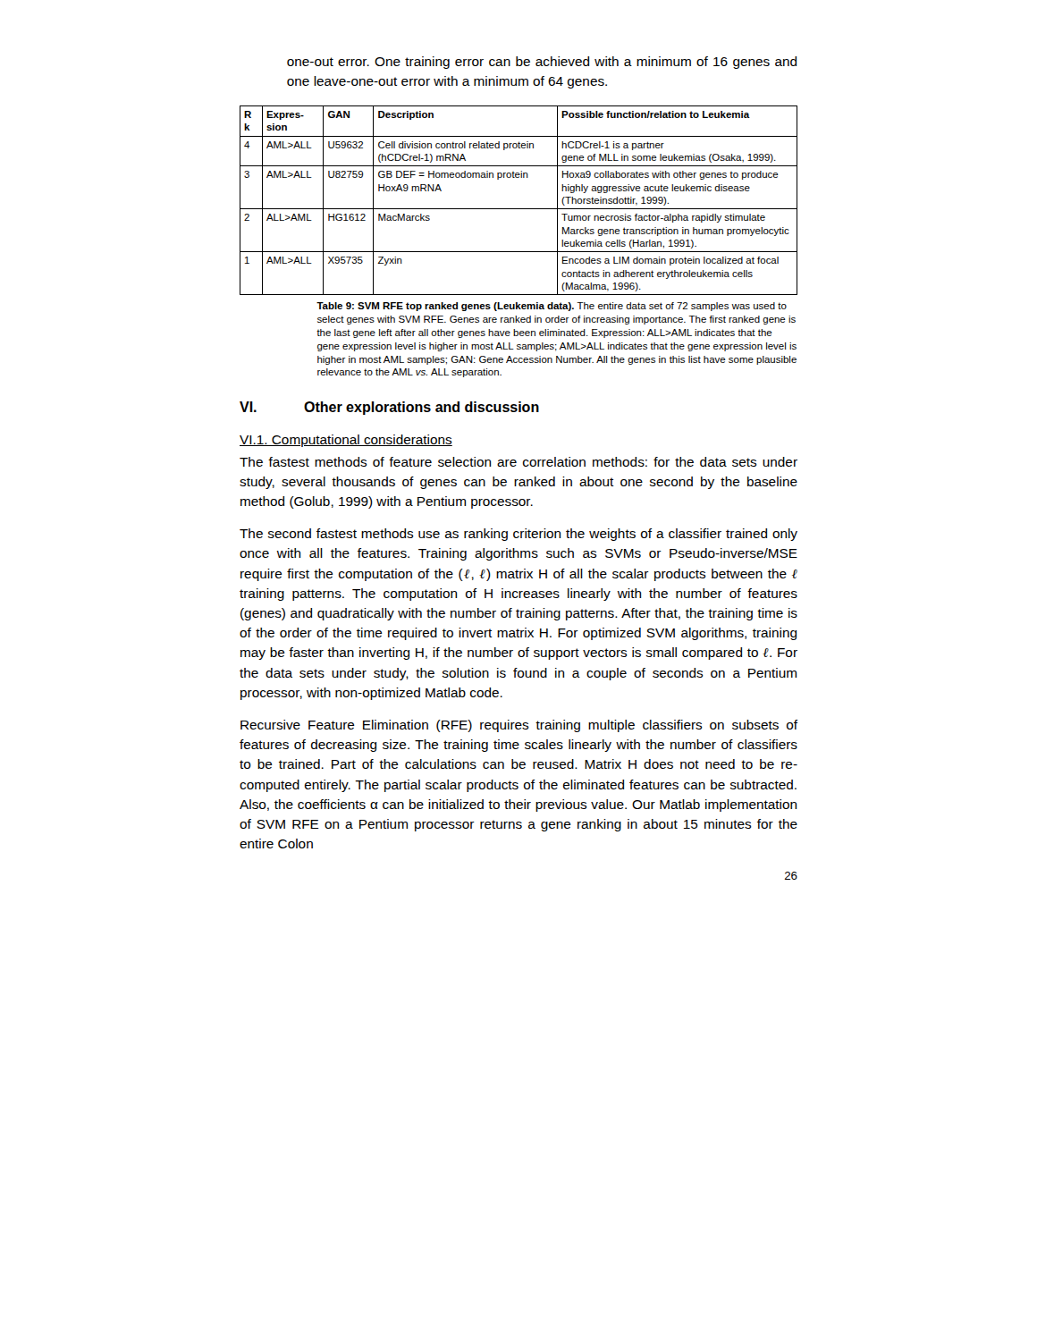one-out error. One training error can be achieved with a minimum of 16 genes and one leave-one-out error with a minimum of 64 genes.
| R k | Expres- sion | GAN | Description | Possible function/relation to Leukemia |
| --- | --- | --- | --- | --- |
| 4 | AML>ALL | U59632 | Cell division control related protein (hCDCrel-1) mRNA | hCDCrel-1 is a partner gene of MLL in some leukemias (Osaka, 1999). |
| 3 | AML>ALL | U82759 | GB DEF = Homeodomain protein HoxA9 mRNA | Hoxa9 collaborates with other genes to produce highly aggressive acute leukemic disease (Thorsteinsdottir, 1999). |
| 2 | ALL>AML | HG1612 | MacMarcks | Tumor necrosis factor-alpha rapidly stimulate Marcks gene transcription in human promyelocytic leukemia cells (Harlan, 1991). |
| 1 | AML>ALL | X95735 | Zyxin | Encodes a LIM domain protein localized at focal contacts in adherent erythroleukemia cells (Macalma, 1996). |
Table 9: SVM RFE top ranked genes (Leukemia data). The entire data set of 72 samples was used to select genes with SVM RFE. Genes are ranked in order of increasing importance. The first ranked gene is the last gene left after all other genes have been eliminated. Expression: ALL>AML indicates that the gene expression level is higher in most ALL samples; AML>ALL indicates that the gene expression level is higher in most AML samples; GAN: Gene Accession Number. All the genes in this list have some plausible relevance to the AML vs. ALL separation.
VI. Other explorations and discussion
VI.1. Computational considerations
The fastest methods of feature selection are correlation methods: for the data sets under study, several thousands of genes can be ranked in about one second by the baseline method (Golub, 1999) with a Pentium processor.
The second fastest methods use as ranking criterion the weights of a classifier trained only once with all the features. Training algorithms such as SVMs or Pseudo-inverse/MSE require first the computation of the (ℓ, ℓ) matrix H of all the scalar products between the ℓ training patterns. The computation of H increases linearly with the number of features (genes) and quadratically with the number of training patterns. After that, the training time is of the order of the time required to invert matrix H. For optimized SVM algorithms, training may be faster than inverting H, if the number of support vectors is small compared to ℓ. For the data sets under study, the solution is found in a couple of seconds on a Pentium processor, with non-optimized Matlab code.
Recursive Feature Elimination (RFE) requires training multiple classifiers on subsets of features of decreasing size. The training time scales linearly with the number of classifiers to be trained. Part of the calculations can be reused. Matrix H does not need to be re-computed entirely. The partial scalar products of the eliminated features can be subtracted. Also, the coefficients α can be initialized to their previous value. Our Matlab implementation of SVM RFE on a Pentium processor returns a gene ranking in about 15 minutes for the entire Colon
26